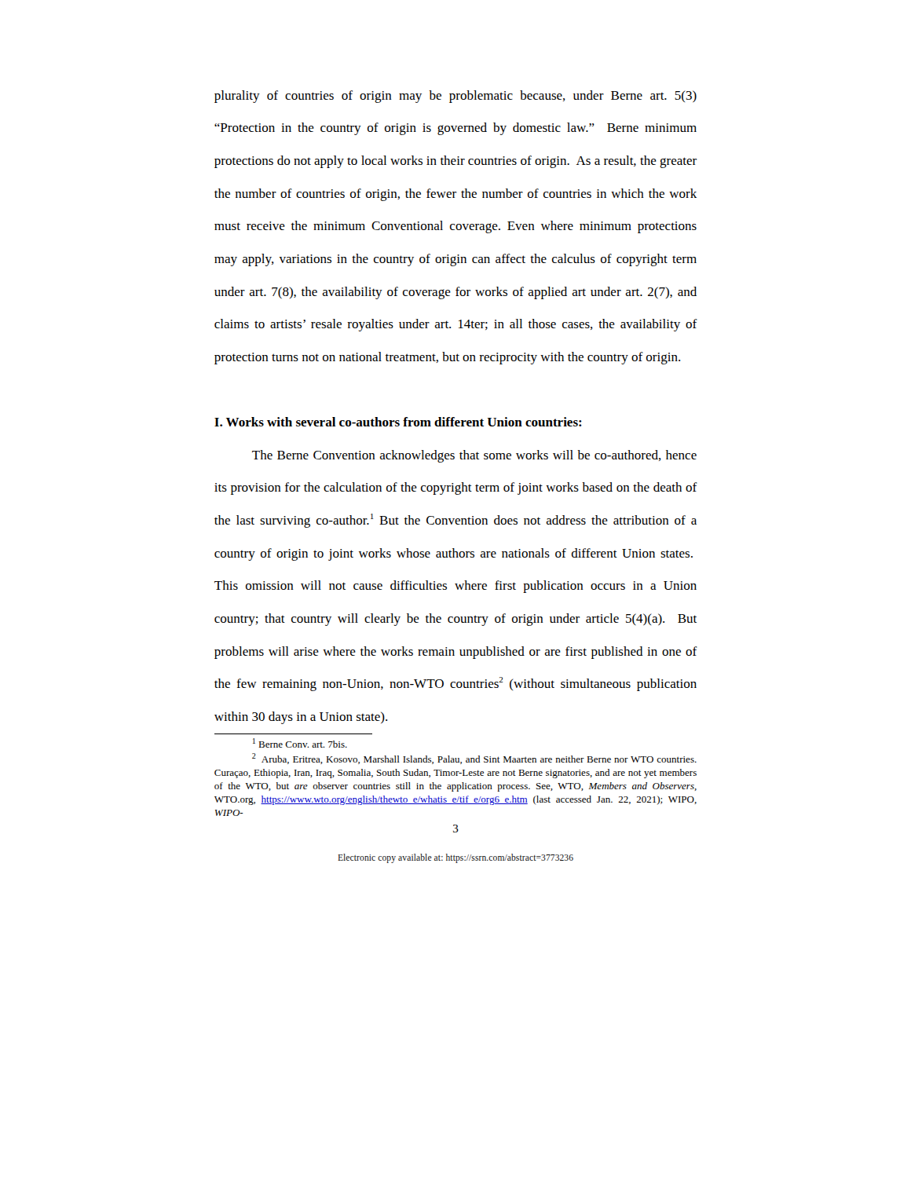plurality of countries of origin may be problematic because, under Berne art. 5(3) “Protection in the country of origin is governed by domestic law.” Berne minimum protections do not apply to local works in their countries of origin. As a result, the greater the number of countries of origin, the fewer the number of countries in which the work must receive the minimum Conventional coverage. Even where minimum protections may apply, variations in the country of origin can affect the calculus of copyright term under art. 7(8), the availability of coverage for works of applied art under art. 2(7), and claims to artists’ resale royalties under art. 14ter; in all those cases, the availability of protection turns not on national treatment, but on reciprocity with the country of origin.
I. Works with several co-authors from different Union countries:
The Berne Convention acknowledges that some works will be co-authored, hence its provision for the calculation of the copyright term of joint works based on the death of the last surviving co-author.1 But the Convention does not address the attribution of a country of origin to joint works whose authors are nationals of different Union states. This omission will not cause difficulties where first publication occurs in a Union country; that country will clearly be the country of origin under article 5(4)(a). But problems will arise where the works remain unpublished or are first published in one of the few remaining non-Union, non-WTO countries2 (without simultaneous publication within 30 days in a Union state).
1 Berne Conv. art. 7bis.
2 Aruba, Eritrea, Kosovo, Marshall Islands, Palau, and Sint Maarten are neither Berne nor WTO countries. Curaçao, Ethiopia, Iran, Iraq, Somalia, South Sudan, Timor-Leste are not Berne signatories, and are not yet members of the WTO, but are observer countries still in the application process. See, WTO, Members and Observers, WTO.org, https://www.wto.org/english/thewto_e/whatis_e/tif_e/org6_e.htm (last accessed Jan. 22, 2021); WIPO, WIPO-
3
Electronic copy available at: https://ssrn.com/abstract=3773236